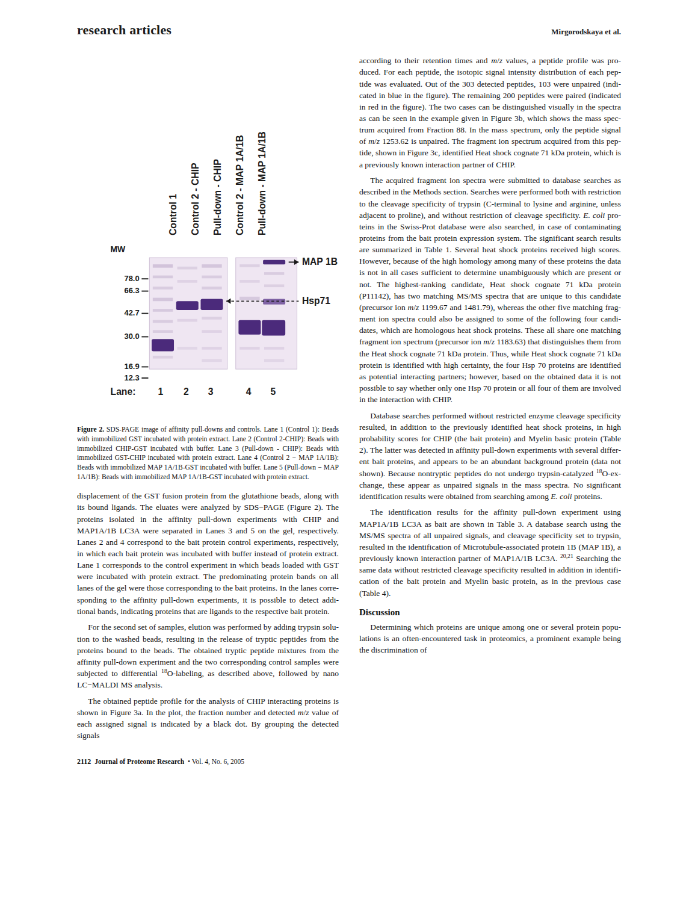research articles
Mirgorodskaya et al.
Control 1 Control 2 - CHIP Pull-down - CHIP Control 2 - MAP 1A/1B Pull-down - MAP 1A/1B MW 78.0 66.3 42.7 30.0 16.9 12.3 MAP 1B Hsp71 Lane: 1 2 3 4 5
Figure 2. SDS-PAGE image of affinity pull-downs and controls. Lane 1 (Control 1): Beads with immobilized GST incubated with protein extract. Lane 2 (Control 2-CHIP): Beads with immobilized CHIP-GST incubated with buffer. Lane 3 (Pull-down - CHIP): Beads with immobilized GST-CHIP incubated with protein extract. Lane 4 (Control 2 − MAP 1A/1B): Beads with immobilized MAP 1A/1B-GST incubated with buffer. Lane 5 (Pull-down − MAP 1A/1B): Beads with immobilized MAP 1A/1B-GST incubated with protein extract.
displacement of the GST fusion protein from the glutathione beads, along with its bound ligands. The eluates were analyzed by SDS−PAGE (Figure 2). The proteins isolated in the affinity pull-down experiments with CHIP and MAP1A/1B LC3A were separated in Lanes 3 and 5 on the gel, respectively. Lanes 2 and 4 correspond to the bait protein control experiments, respectively, in which each bait protein was incubated with buffer instead of protein extract. Lane 1 corresponds to the control experiment in which beads loaded with GST were incubated with protein extract. The predominating protein bands on all lanes of the gel were those corresponding to the bait proteins. In the lanes corresponding to the affinity pull-down experiments, it is possible to detect additional bands, indicating proteins that are ligands to the respective bait protein.
For the second set of samples, elution was performed by adding trypsin solution to the washed beads, resulting in the release of tryptic peptides from the proteins bound to the beads. The obtained tryptic peptide mixtures from the affinity pull-down experiment and the two corresponding control samples were subjected to differential 18O-labeling, as described above, followed by nano LC−MALDI MS analysis.
The obtained peptide profile for the analysis of CHIP interacting proteins is shown in Figure 3a. In the plot, the fraction number and detected m/z value of each assigned signal is indicated by a black dot. By grouping the detected signals
according to their retention times and m/z values, a peptide profile was produced. For each peptide, the isotopic signal intensity distribution of each peptide was evaluated. Out of the 303 detected peptides, 103 were unpaired (indicated in blue in the figure). The remaining 200 peptides were paired (indicated in red in the figure). The two cases can be distinguished visually in the spectra as can be seen in the example given in Figure 3b, which shows the mass spectrum acquired from Fraction 88. In the mass spectrum, only the peptide signal of m/z 1253.62 is unpaired. The fragment ion spectrum acquired from this peptide, shown in Figure 3c, identified Heat shock cognate 71 kDa protein, which is a previously known interaction partner of CHIP.
The acquired fragment ion spectra were submitted to database searches as described in the Methods section. Searches were performed both with restriction to the cleavage specificity of trypsin (C-terminal to lysine and arginine, unless adjacent to proline), and without restriction of cleavage specificity. E. coli proteins in the Swiss-Prot database were also searched, in case of contaminating proteins from the bait protein expression system. The significant search results are summarized in Table 1. Several heat shock proteins received high scores. However, because of the high homology among many of these proteins the data is not in all cases sufficient to determine unambiguously which are present or not. The highest-ranking candidate, Heat shock cognate 71 kDa protein (P11142), has two matching MS/MS spectra that are unique to this candidate (precursor ion m/z 1199.67 and 1481.79), whereas the other five matching fragment ion spectra could also be assigned to some of the following four candidates, which are homologous heat shock proteins. These all share one matching fragment ion spectrum (precursor ion m/z 1183.63) that distinguishes them from the Heat shock cognate 71 kDa protein. Thus, while Heat shock cognate 71 kDa protein is identified with high certainty, the four Hsp 70 proteins are identified as potential interacting partners; however, based on the obtained data it is not possible to say whether only one Hsp 70 protein or all four of them are involved in the interaction with CHIP.
Database searches performed without restricted enzyme cleavage specificity resulted, in addition to the previously identified heat shock proteins, in high probability scores for CHIP (the bait protein) and Myelin basic protein (Table 2). The latter was detected in affinity pull-down experiments with several different bait proteins, and appears to be an abundant background protein (data not shown). Because nontryptic peptides do not undergo trypsin-catalyzed 18O-exchange, these appear as unpaired signals in the mass spectra. No significant identification results were obtained from searching among E. coli proteins.
The identification results for the affinity pull-down experiment using MAP1A/1B LC3A as bait are shown in Table 3. A database search using the MS/MS spectra of all unpaired signals, and cleavage specificity set to trypsin, resulted in the identification of Microtubule-associated protein 1B (MAP 1B), a previously known interaction partner of MAP1A/1B LC3A. 20,21 Searching the same data without restricted cleavage specificity resulted in addition in identification of the bait protein and Myelin basic protein, as in the previous case (Table 4).
Discussion
Determining which proteins are unique among one or several protein populations is an often-encountered task in proteomics, a prominent example being the discrimination of
2112 Journal of Proteome Research • Vol. 4, No. 6, 2005